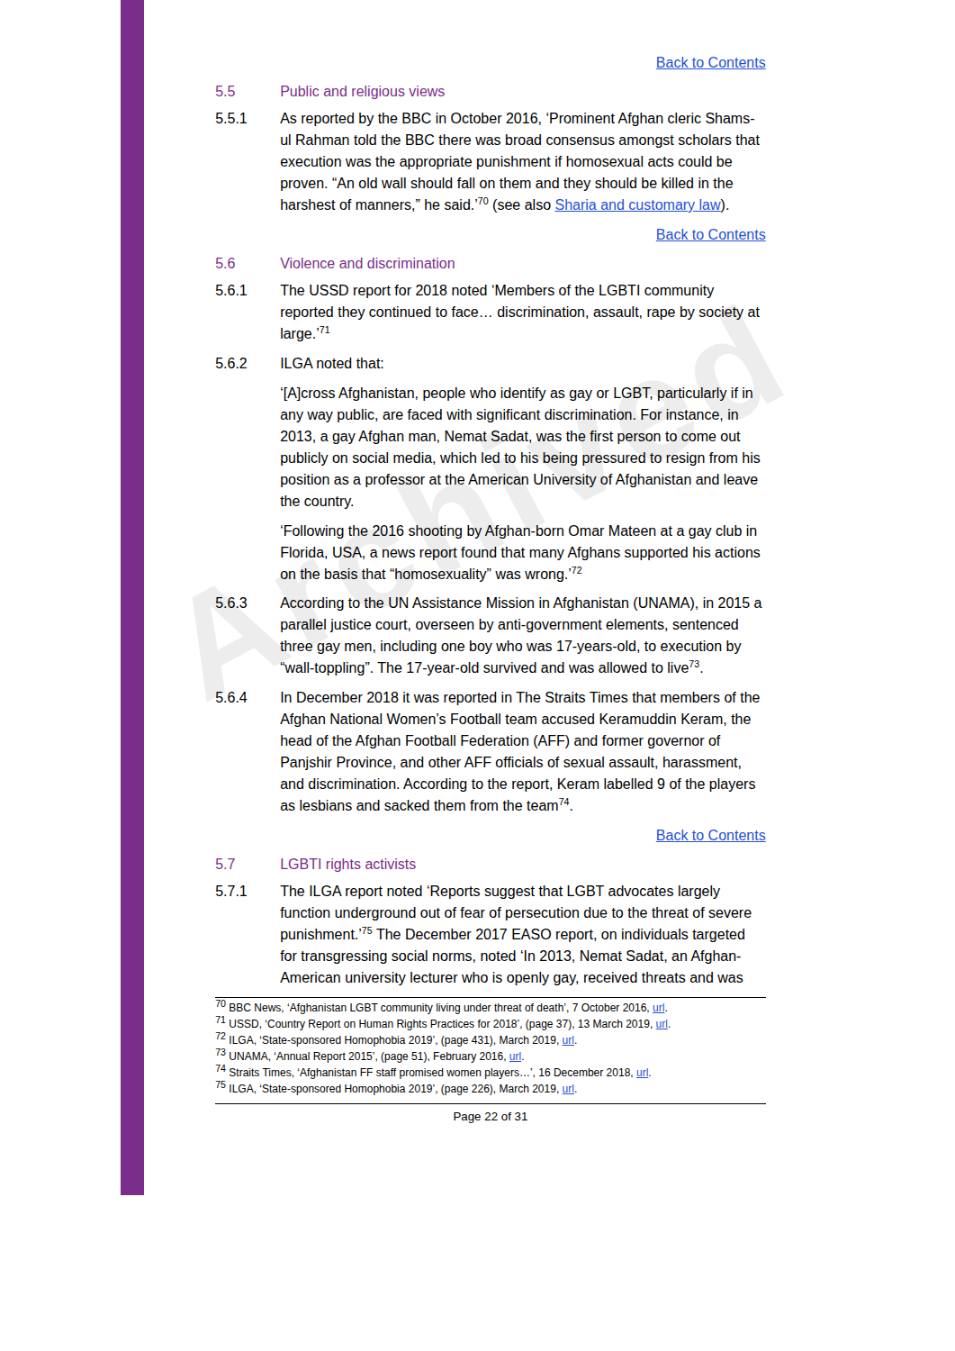Archived
Back to Contents
5.5 Public and religious views
5.5.1
As reported by the BBC in October 2016, ‘Prominent Afghan cleric Shams-ul Rahman told the BBC there was broad consensus amongst scholars that execution was the appropriate punishment if homosexual acts could be proven. “An old wall should fall on them and they should be killed in the harshest of manners,” he said.’70 (see also Sharia and customary law).
Back to Contents
5.6 Violence and discrimination
5.6.1
The USSD report for 2018 noted ‘Members of the LGBTI community reported they continued to face… discrimination, assault, rape by society at large.’71
5.6.2
ILGA noted that:
‘[A]cross Afghanistan, people who identify as gay or LGBT, particularly if in any way public, are faced with significant discrimination. For instance, in 2013, a gay Afghan man, Nemat Sadat, was the first person to come out publicly on social media, which led to his being pressured to resign from his position as a professor at the American University of Afghanistan and leave the country.
‘Following the 2016 shooting by Afghan-born Omar Mateen at a gay club in Florida, USA, a news report found that many Afghans supported his actions on the basis that “homosexuality” was wrong.’72
5.6.3
According to the UN Assistance Mission in Afghanistan (UNAMA), in 2015 a parallel justice court, overseen by anti-government elements, sentenced three gay men, including one boy who was 17-years-old, to execution by “wall-toppling”. The 17-year-old survived and was allowed to live73.
5.6.4
In December 2018 it was reported in The Straits Times that members of the Afghan National Women’s Football team accused Keramuddin Keram, the head of the Afghan Football Federation (AFF) and former governor of Panjshir Province, and other AFF officials of sexual assault, harassment, and discrimination. According to the report, Keram labelled 9 of the players as lesbians and sacked them from the team74.
Back to Contents
5.7 LGBTI rights activists
5.7.1
The ILGA report noted ‘Reports suggest that LGBT advocates largely function underground out of fear of persecution due to the threat of severe punishment.’75 The December 2017 EASO report, on individuals targeted for transgressing social norms, noted ‘In 2013, Nemat Sadat, an Afghan-American university lecturer who is openly gay, received threats and was
70 BBC News, ‘Afghanistan LGBT community living under threat of death’, 7 October 2016, url.
71 USSD, ‘Country Report on Human Rights Practices for 2018’, (page 37), 13 March 2019, url.
72 ILGA, ‘State-sponsored Homophobia 2019’, (page 431), March 2019, url.
73 UNAMA, ‘Annual Report 2015’, (page 51), February 2016, url.
74 Straits Times, ‘Afghanistan FF staff promised women players…’, 16 December 2018, url.
75 ILGA, ‘State-sponsored Homophobia 2019’, (page 226), March 2019, url.
Page 22 of 31